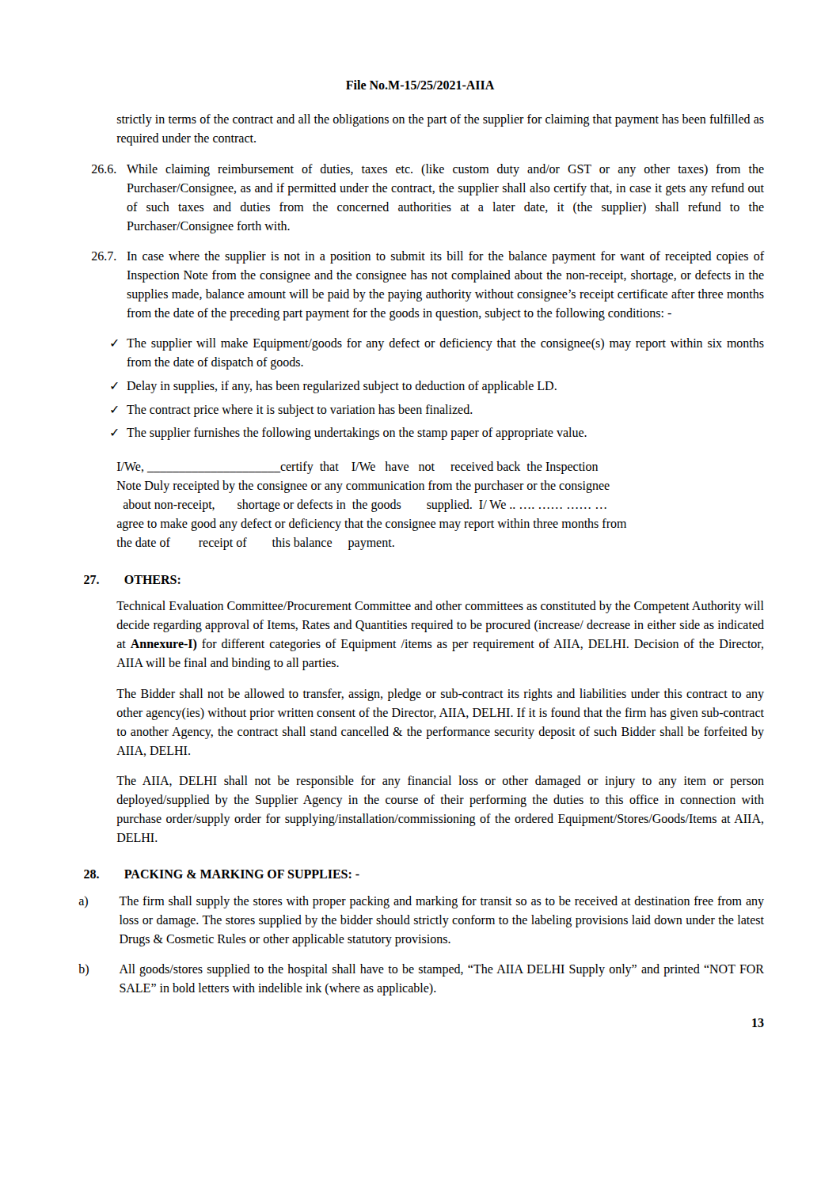File No.M-15/25/2021-AIIA
strictly in terms of the contract and all the obligations on the part of the supplier for claiming that payment has been fulfilled as required under the contract.
26.6.
While claiming reimbursement of duties, taxes etc. (like custom duty and/or GST or any other taxes) from the Purchaser/Consignee, as and if permitted under the contract, the supplier shall also certify that, in case it gets any refund out of such taxes and duties from the concerned authorities at a later date, it (the supplier) shall refund to the Purchaser/Consignee forth with.
26.7.
In case where the supplier is not in a position to submit its bill for the balance payment for want of receipted copies of Inspection Note from the consignee and the consignee has not complained about the non-receipt, shortage, or defects in the supplies made, balance amount will be paid by the paying authority without consignee’s receipt certificate after three months from the date of the preceding part payment for the goods in question, subject to the following conditions: -
The supplier will make Equipment/goods for any defect or deficiency that the consignee(s) may report within six months from the date of dispatch of goods.
Delay in supplies, if any, has been regularized subject to deduction of applicable LD.
The contract price where it is subject to variation has been finalized.
The supplier furnishes the following undertakings on the stamp paper of appropriate value.
I/We, _____________________certify that I/We have not received back the Inspection Note Duly receipted by the consignee or any communication from the purchaser or the consignee about non-receipt, shortage or defects in the goods supplied. I/ We .. …. …… …… … agree to make good any defect or deficiency that the consignee may report within three months from the date of receipt of this balance payment.
27.
OTHERS:
Technical Evaluation Committee/Procurement Committee and other committees as constituted by the Competent Authority will decide regarding approval of Items, Rates and Quantities required to be procured (increase/ decrease in either side as indicated at Annexure-I) for different categories of Equipment /items as per requirement of AIIA, DELHI. Decision of the Director, AIIA will be final and binding to all parties.
The Bidder shall not be allowed to transfer, assign, pledge or sub-contract its rights and liabilities under this contract to any other agency(ies) without prior written consent of the Director, AIIA, DELHI. If it is found that the firm has given sub-contract to another Agency, the contract shall stand cancelled & the performance security deposit of such Bidder shall be forfeited by AIIA, DELHI.
The AIIA, DELHI shall not be responsible for any financial loss or other damaged or injury to any item or person deployed/supplied by the Supplier Agency in the course of their performing the duties to this office in connection with purchase order/supply order for supplying/installation/commissioning of the ordered Equipment/Stores/Goods/Items at AIIA, DELHI.
28.
PACKING & MARKING OF SUPPLIES: -
a)
The firm shall supply the stores with proper packing and marking for transit so as to be received at destination free from any loss or damage. The stores supplied by the bidder should strictly conform to the labeling provisions laid down under the latest Drugs & Cosmetic Rules or other applicable statutory provisions.
b)
All goods/stores supplied to the hospital shall have to be stamped, “The AIIA DELHI Supply only” and printed “NOT FOR SALE” in bold letters with indelible ink (where as applicable).
13